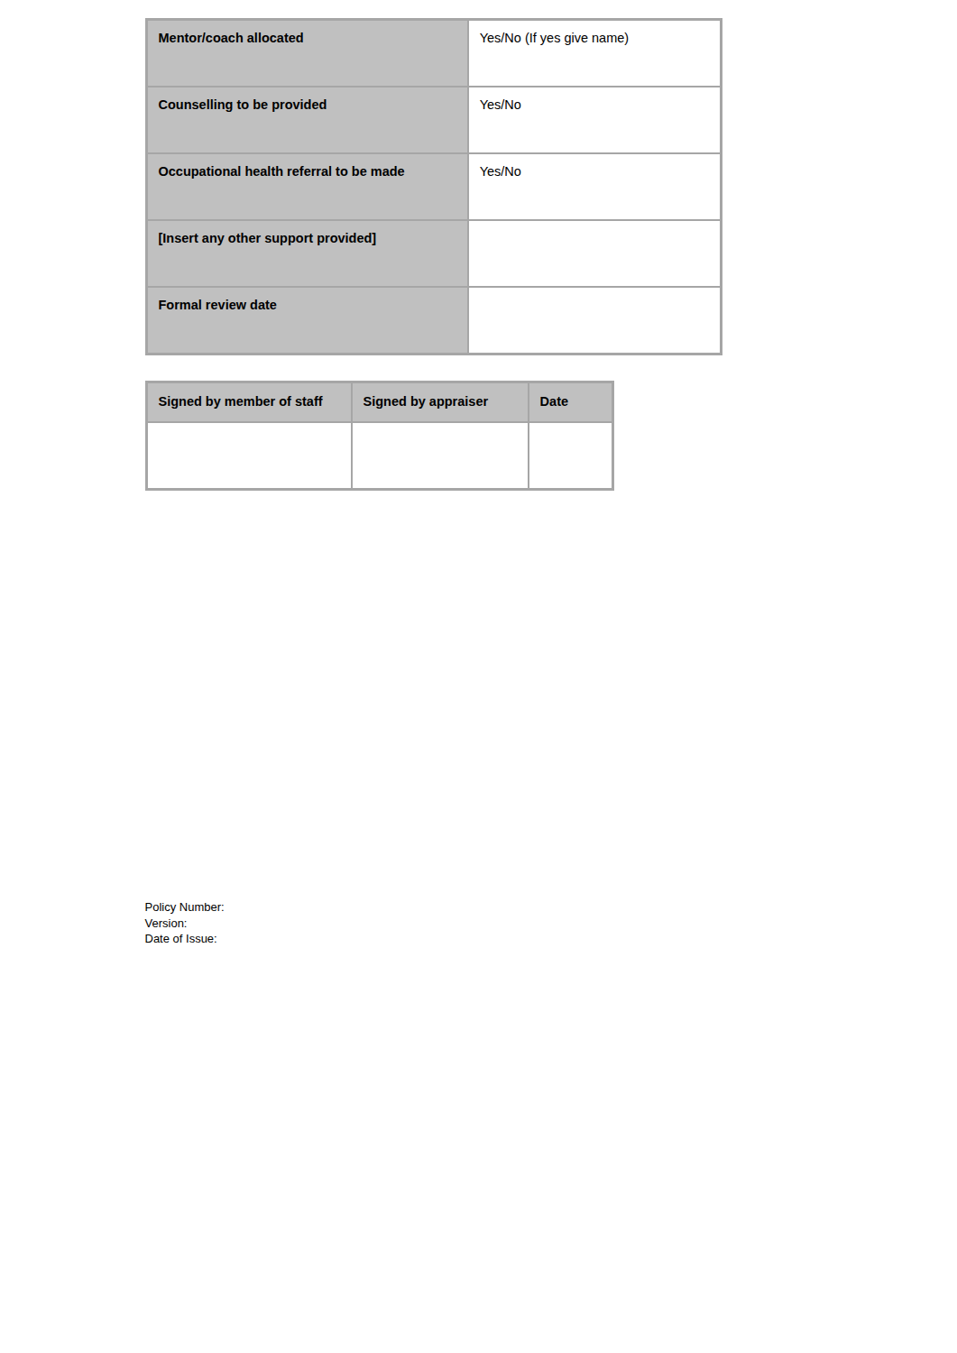| Mentor/coach allocated | Yes/No (If yes give name) |
| Counselling to be provided | Yes/No |
| Occupational health referral to be made | Yes/No |
| [Insert any other support provided] | |
| Formal review date | |
| Signed by member of staff | Signed by appraiser | Date |
| --- | --- | --- |
Policy Number:
Version:
Date of Issue: